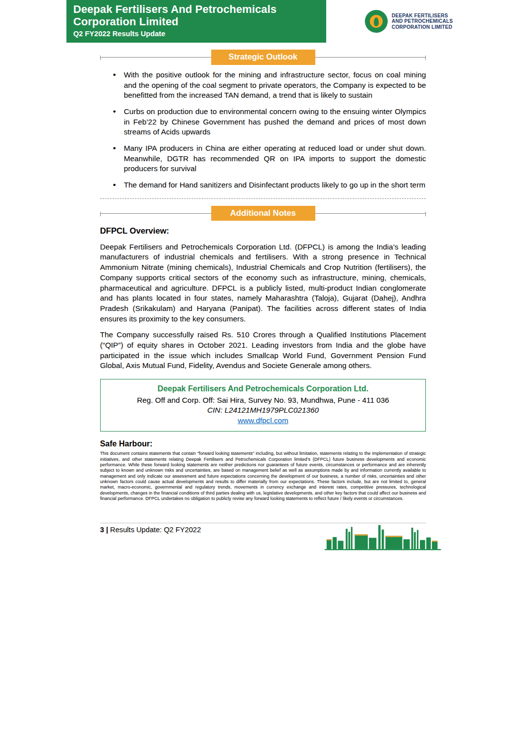Deepak Fertilisers And Petrochemicals Corporation Limited
Q2 FY2022 Results Update
Deepak Fertilisers
and Petrochemicals
Corporation Limited
Strategic Outlook
With the positive outlook for the mining and infrastructure sector, focus on coal mining and the opening of the coal segment to private operators, the Company is expected to be benefitted from the increased TAN demand, a trend that is likely to sustain
Curbs on production due to environmental concern owing to the ensuing winter Olympics in Feb’22 by Chinese Government has pushed the demand and prices of most down streams of Acids upwards
Many IPA producers in China are either operating at reduced load or under shut down. Meanwhile, DGTR has recommended QR on IPA imports to support the domestic producers for survival
The demand for Hand sanitizers and Disinfectant products likely to go up in the short term
Additional Notes
DFPCL Overview:
Deepak Fertilisers and Petrochemicals Corporation Ltd. (DFPCL) is among the India’s leading manufacturers of industrial chemicals and fertilisers. With a strong presence in Technical Ammonium Nitrate (mining chemicals), Industrial Chemicals and Crop Nutrition (fertilisers), the Company supports critical sectors of the economy such as infrastructure, mining, chemicals, pharmaceutical and agriculture. DFPCL is a publicly listed, multi-product Indian conglomerate and has plants located in four states, namely Maharashtra (Taloja), Gujarat (Dahej), Andhra Pradesh (Srikakulam) and Haryana (Panipat). The facilities across different states of India ensures its proximity to the key consumers.
The Company successfully raised Rs. 510 Crores through a Qualified Institutions Placement (“QIP”) of equity shares in October 2021. Leading investors from India and the globe have participated in the issue which includes Smallcap World Fund, Government Pension Fund Global, Axis Mutual Fund, Fidelity, Avendus and Societe Generale among others.
Deepak Fertilisers And Petrochemicals Corporation Ltd.
Reg. Off and Corp. Off: Sai Hira, Survey No. 93, Mundhwa, Pune - 411 036
CIN: L24121MH1979PLC021360
www.dfpcl.com
Safe Harbour:
This document contains statements that contain “forward looking statements” including, but without limitation, statements relating to the implementation of strategic initiatives, and other statements relating Deepak Fertilisers and Petrochemicals Corporation limited’s (DFPCL) future business developments and economic performance. While these forward looking statements are neither predictions nor guarantees of future events, circumstances or performance and are inherently subject to known and unknown risks and uncertainties, are based on management belief as well as assumptions made by and information currently available to management and only indicate our assessment and future expectations concerning the development of our business, a number of risks, uncertainties and other unknown factors could cause actual developments and results to differ materially from our expectations. These factors include, but are not limited to, general market, macro-economic, governmental and regulatory trends, movements in currency exchange and interest rates, competitive pressures, technological developments, changes in the financial conditions of third parties dealing with us, legislative developments, and other key factors that could affect our business and financial performance. DFPCL undertakes no obligation to publicly revise any forward looking statements to reflect future / likely events or circumstances.
3 | Results Update: Q2 FY2022